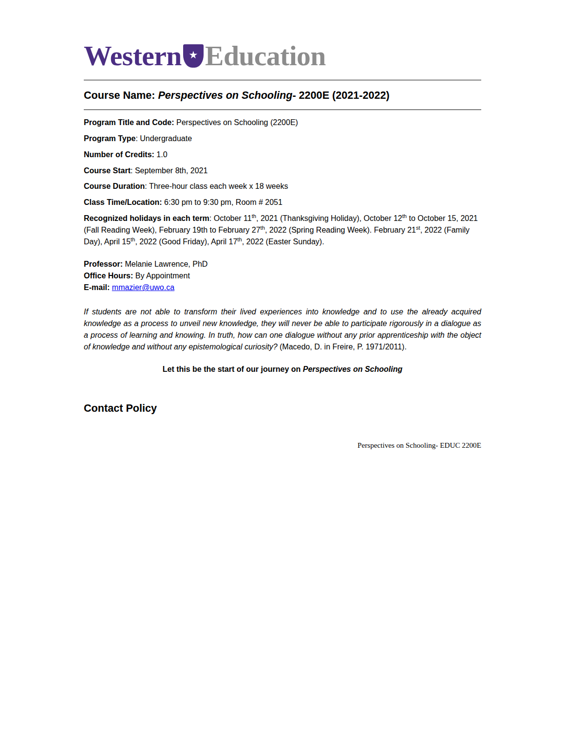Western Education
Course Name: Perspectives on Schooling- 2200E (2021-2022)
Program Title and Code: Perspectives on Schooling (2200E)
Program Type: Undergraduate
Number of Credits: 1.0
Course Start: September 8th, 2021
Course Duration: Three-hour class each week x 18 weeks
Class Time/Location: 6:30 pm to 9:30 pm, Room # 2051
Recognized holidays in each term: October 11th, 2021 (Thanksgiving Holiday), October 12th to October 15, 2021 (Fall Reading Week), February 19th to February 27th, 2022 (Spring Reading Week). February 21st, 2022 (Family Day), April 15th, 2022 (Good Friday), April 17th, 2022 (Easter Sunday).
Professor: Melanie Lawrence, PhD
Office Hours: By Appointment
E-mail: mmazier@uwo.ca
If students are not able to transform their lived experiences into knowledge and to use the already acquired knowledge as a process to unveil new knowledge, they will never be able to participate rigorously in a dialogue as a process of learning and knowing. In truth, how can one dialogue without any prior apprenticeship with the object of knowledge and without any epistemological curiosity? (Macedo, D. in Freire, P. 1971/2011).
Let this be the start of our journey on Perspectives on Schooling
Contact Policy
Perspectives on Schooling- EDUC 2200E